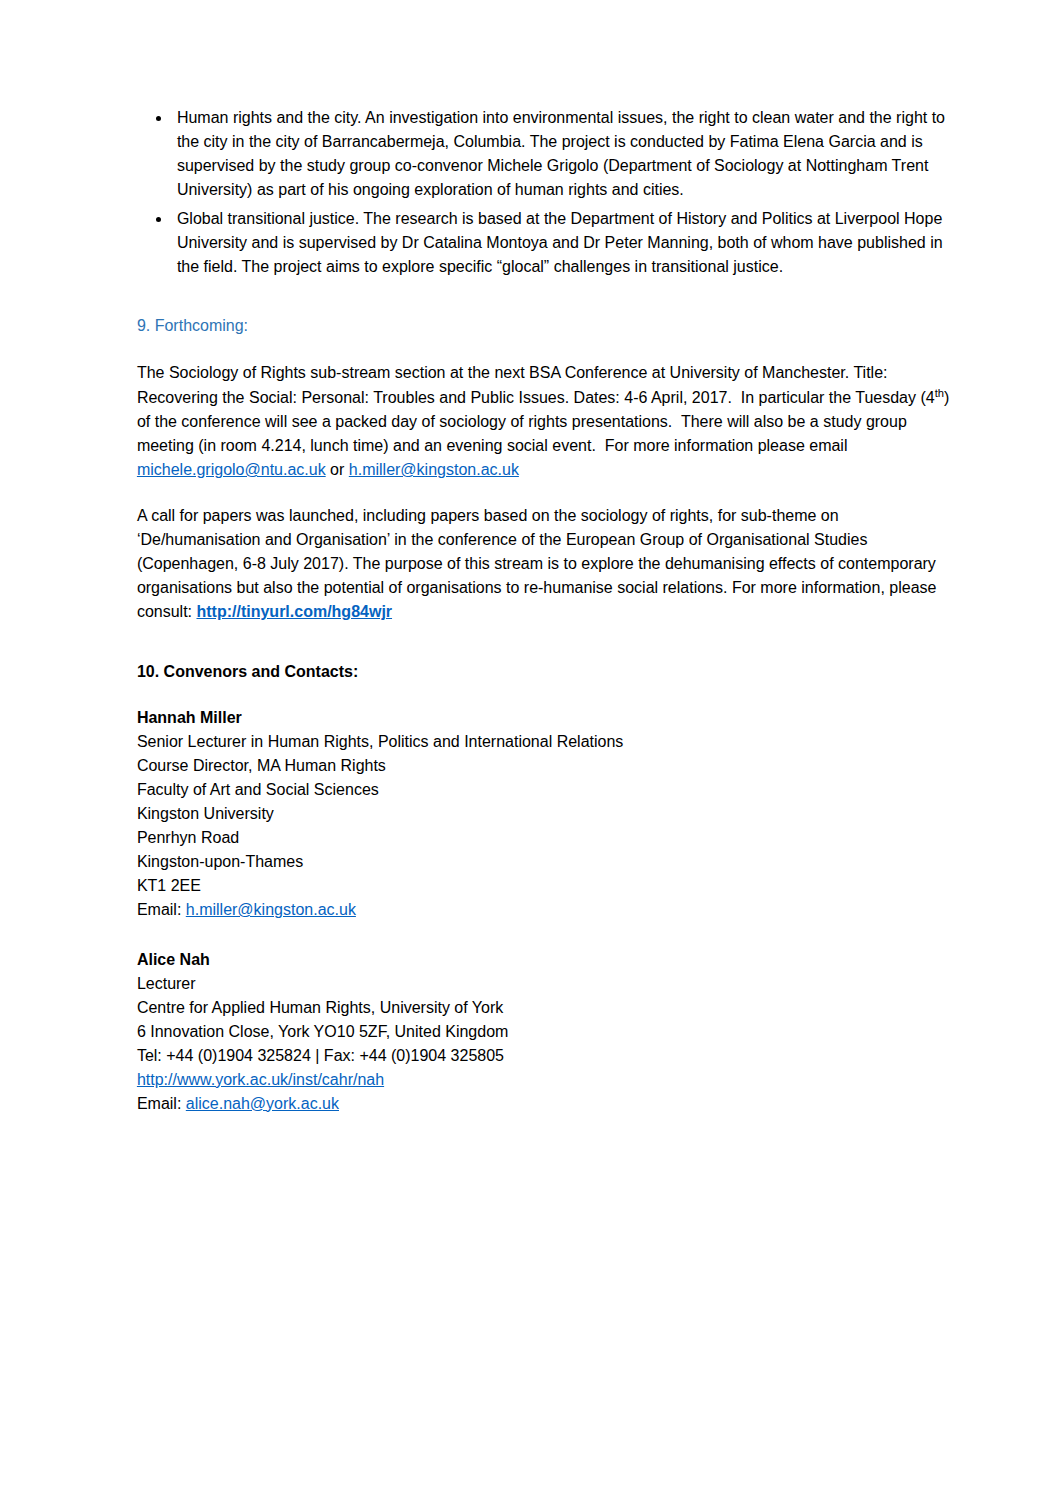Human rights and the city. An investigation into environmental issues, the right to clean water and the right to the city in the city of Barrancabermeja, Columbia. The project is conducted by Fatima Elena Garcia and is supervised by the study group co-convenor Michele Grigolo (Department of Sociology at Nottingham Trent University) as part of his ongoing exploration of human rights and cities.
Global transitional justice. The research is based at the Department of History and Politics at Liverpool Hope University and is supervised by Dr Catalina Montoya and Dr Peter Manning, both of whom have published in the field. The project aims to explore specific “glocal” challenges in transitional justice.
9. Forthcoming:
The Sociology of Rights sub-stream section at the next BSA Conference at University of Manchester. Title: Recovering the Social: Personal: Troubles and Public Issues. Dates: 4-6 April, 2017. In particular the Tuesday (4th) of the conference will see a packed day of sociology of rights presentations. There will also be a study group meeting (in room 4.214, lunch time) and an evening social event. For more information please email michele.grigolo@ntu.ac.uk or h.miller@kingston.ac.uk
A call for papers was launched, including papers based on the sociology of rights, for sub-theme on ‘De/humanisation and Organisation’ in the conference of the European Group of Organisational Studies (Copenhagen, 6-8 July 2017). The purpose of this stream is to explore the dehumanising effects of contemporary organisations but also the potential of organisations to re-humanise social relations. For more information, please consult: http://tinyurl.com/hg84wjr
10. Convenors and Contacts:
Hannah Miller
Senior Lecturer in Human Rights, Politics and International Relations
Course Director, MA Human Rights
Faculty of Art and Social Sciences
Kingston University
Penrhyn Road
Kingston-upon-Thames
KT1 2EE
Email: h.miller@kingston.ac.uk
Alice Nah
Lecturer
Centre for Applied Human Rights, University of York
6 Innovation Close, York YO10 5ZF, United Kingdom
Tel: +44 (0)1904 325824 | Fax: +44 (0)1904 325805
http://www.york.ac.uk/inst/cahr/nah
Email: alice.nah@york.ac.uk